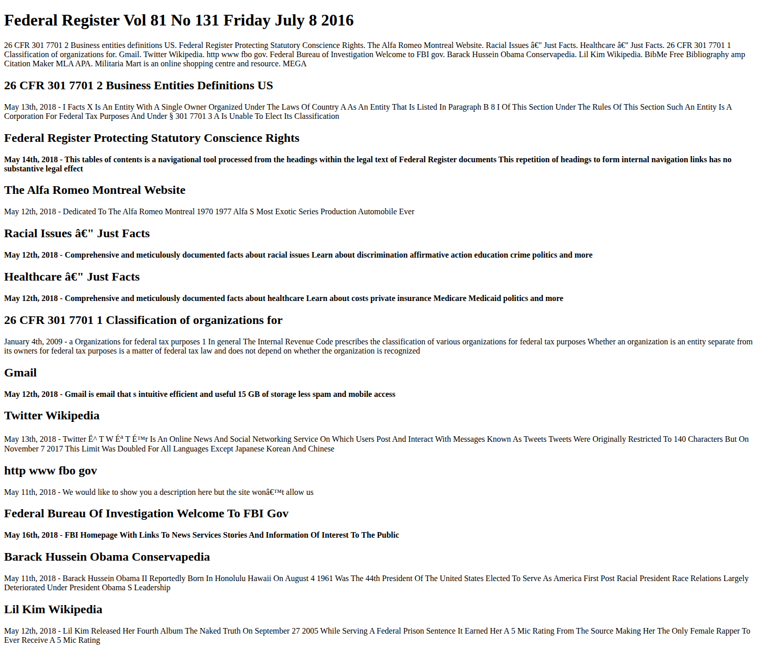Federal Register Vol 81 No 131 Friday July 8 2016
26 CFR 301 7701 2 Business entities definitions US. Federal Register Protecting Statutory Conscience Rights. The Alfa Romeo Montreal Website. Racial Issues â€" Just Facts. Healthcare â€" Just Facts. 26 CFR 301 7701 1 Classification of organizations for. Gmail. Twitter Wikipedia. http www fbo gov. Federal Bureau of Investigation Welcome to FBI gov. Barack Hussein Obama Conservapedia. Lil Kim Wikipedia. BibMe Free Bibliography amp Citation Maker MLA APA. Militaria Mart is an online shopping centre and resource. MEGA
26 CFR 301 7701 2 Business Entities Definitions US
May 13th, 2018 - I Facts X Is An Entity With A Single Owner Organized Under The Laws Of Country A As An Entity That Is Listed In Paragraph B 8 I Of This Section Under The Rules Of This Section Such An Entity Is A Corporation For Federal Tax Purposes And Under § 301 7701 3 A Is Unable To Elect Its Classification
Federal Register Protecting Statutory Conscience Rights
May 14th, 2018 - This tables of contents is a navigational tool processed from the headings within the legal text of Federal Register documents This repetition of headings to form internal navigation links has no substantive legal effect
The Alfa Romeo Montreal Website
May 12th, 2018 - Dedicated To The Alfa Romeo Montreal 1970 1977 Alfa S Most Exotic Series Production Automobile Ever
Racial Issues â€" Just Facts
May 12th, 2018 - Comprehensive and meticulously documented facts about racial issues Learn about discrimination affirmative action education crime politics and more
Healthcare â€" Just Facts
May 12th, 2018 - Comprehensive and meticulously documented facts about healthcare Learn about costs private insurance Medicare Medicaid politics and more
26 CFR 301 7701 1 Classification of organizations for
January 4th, 2009 - a Organizations for federal tax purposes 1 In general The Internal Revenue Code prescribes the classification of various organizations for federal tax purposes Whether an organization is an entity separate from its owners for federal tax purposes is a matter of federal tax law and does not depend on whether the organization is recognized
Gmail
May 12th, 2018 - Gmail is email that s intuitive efficient and useful 15 GB of storage less spam and mobile access
Twitter Wikipedia
May 13th, 2018 - Twitter Ë^ T W Éa T É™r Is An Online News And Social Networking Service On Which Users Post And Interact With Messages Known As Tweets Tweets Were Originally Restricted To 140 Characters But On November 7 2017 This Limit Was Doubled For All Languages Except Japanese Korean And Chinese
http www fbo gov
May 11th, 2018 - We would like to show you a description here but the site wonâ€™t allow us
Federal Bureau Of Investigation Welcome To FBI Gov
May 16th, 2018 - FBI Homepage With Links To News Services Stories And Information Of Interest To The Public
Barack Hussein Obama Conservapedia
May 11th, 2018 - Barack Hussein Obama II Reportedly Born In Honolulu Hawaii On August 4 1961 Was The 44th President Of The United States Elected To Serve As America First Post Racial President Race Relations Largely Deteriorated Under President Obama S Leadership
Lil Kim Wikipedia
May 12th, 2018 - Lil Kim Released Her Fourth Album The Naked Truth On September 27 2005 While Serving A Federal Prison Sentence It Earned Her A 5 Mic Rating From The Source Making Her The Only Female Rapper To Ever Receive A 5 Mic Rating